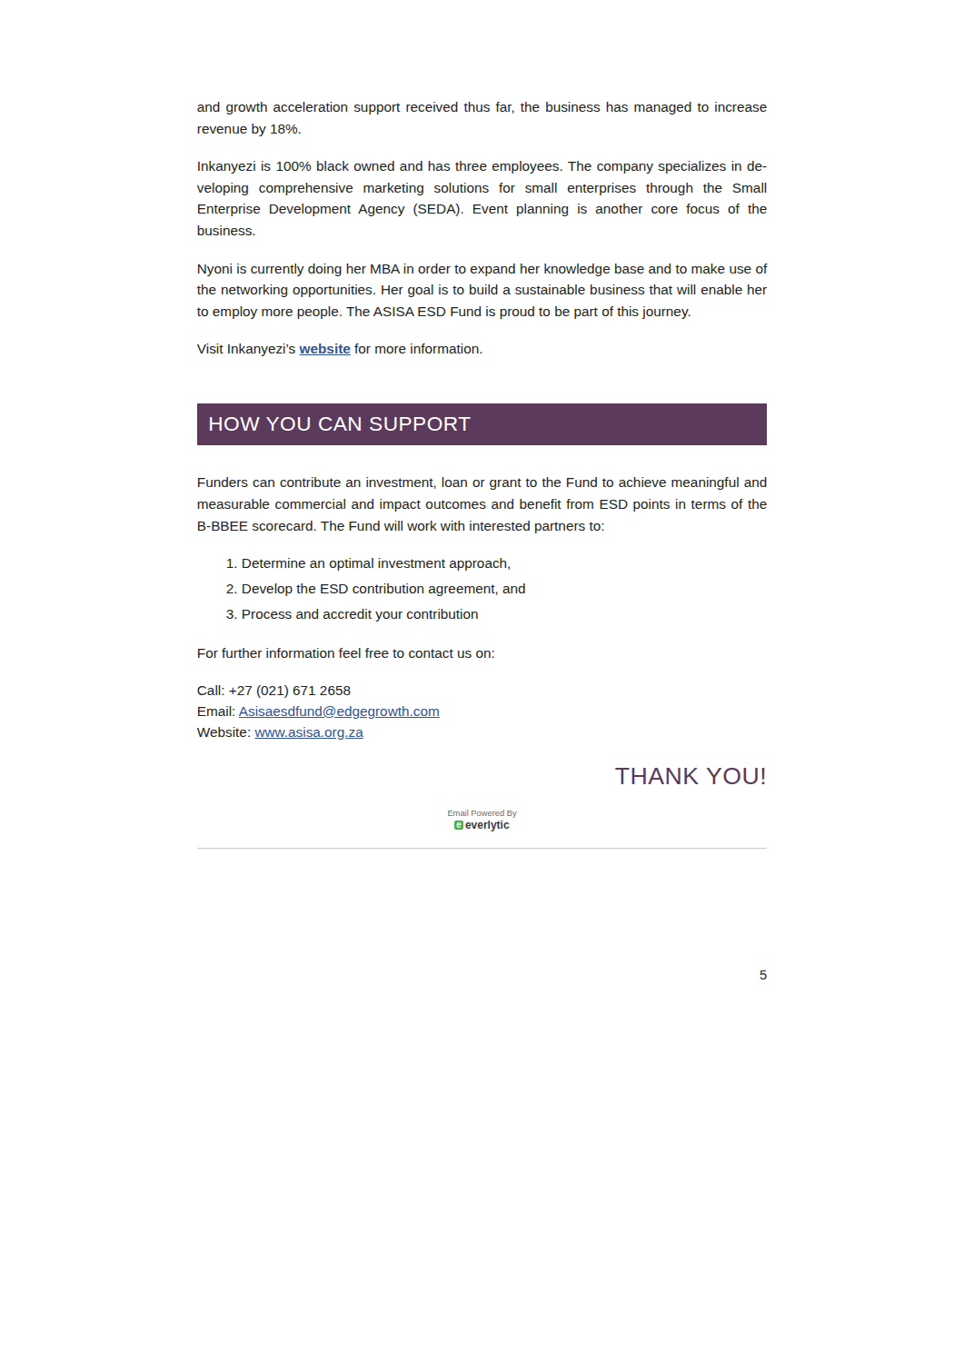and growth acceleration support received thus far, the business has managed to increase revenue by 18%.
Inkanyezi is 100% black owned and has three employees. The company specializes in developing comprehensive marketing solutions for small enterprises through the Small Enterprise Development Agency (SEDA). Event planning is another core focus of the business.
Nyoni is currently doing her MBA in order to expand her knowledge base and to make use of the networking opportunities. Her goal is to build a sustainable business that will enable her to employ more people. The ASISA ESD Fund is proud to be part of this journey.
Visit Inkanyezi’s website for more information.
HOW YOU CAN SUPPORT
Funders can contribute an investment, loan or grant to the Fund to achieve meaningful and measurable commercial and impact outcomes and benefit from ESD points in terms of the B-BBEE scorecard. The Fund will work with interested partners to:
Determine an optimal investment approach,
Develop the ESD contribution agreement, and
Process and accredit your contribution
For further information feel free to contact us on:
Call: +27 (021) 671 2658
Email: Asisaesdfund@edgegrowth.com
Website: www.asisa.org.za
THANK YOU!
Email Powered By
eeverlytic
5